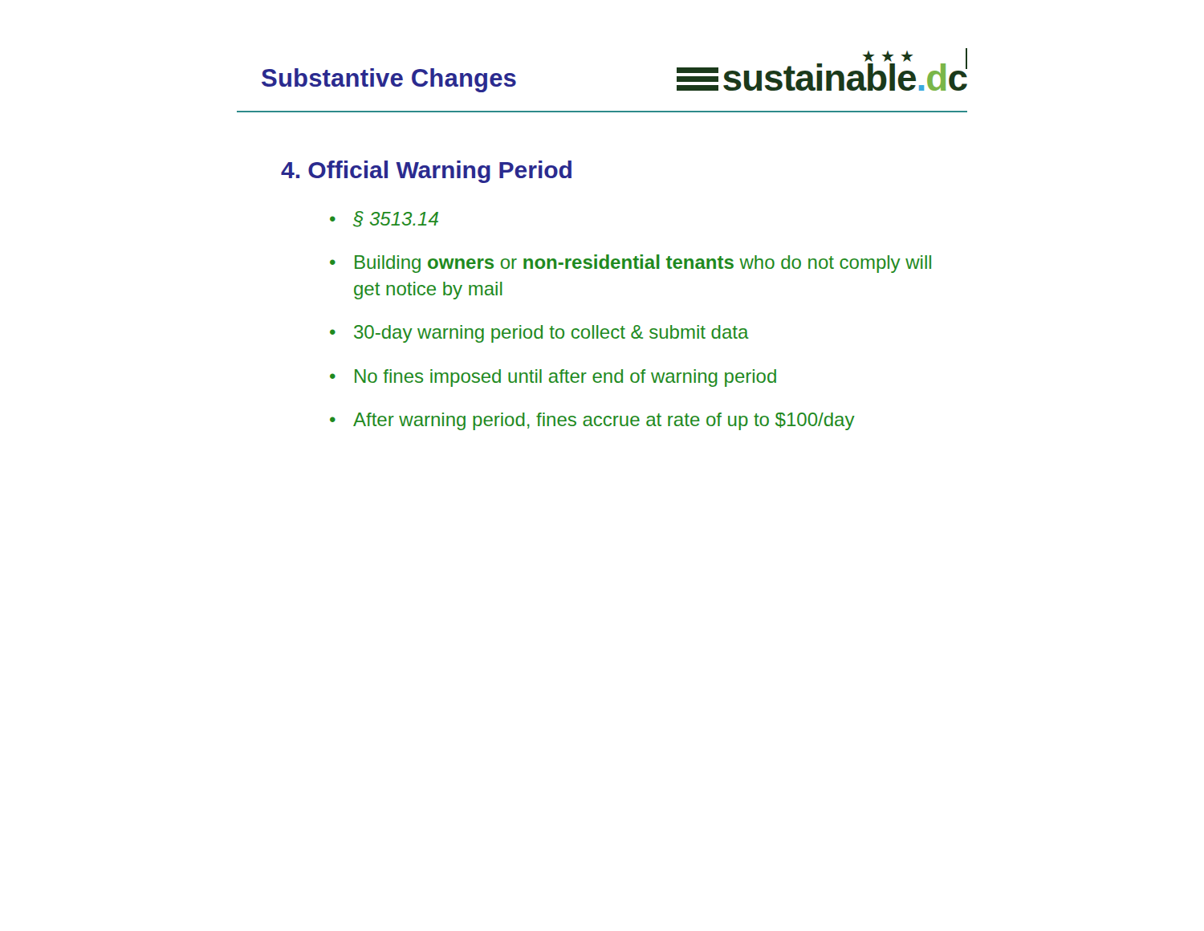Substantive Changes
★★★ sustainable. dc
4. Official Warning Period
§ 3513.14
Building owners or non-residential tenants who do not comply will get notice by mail
30-day warning period to collect & submit data
No fines imposed until after end of warning period
After warning period, fines accrue at rate of up to $100/day